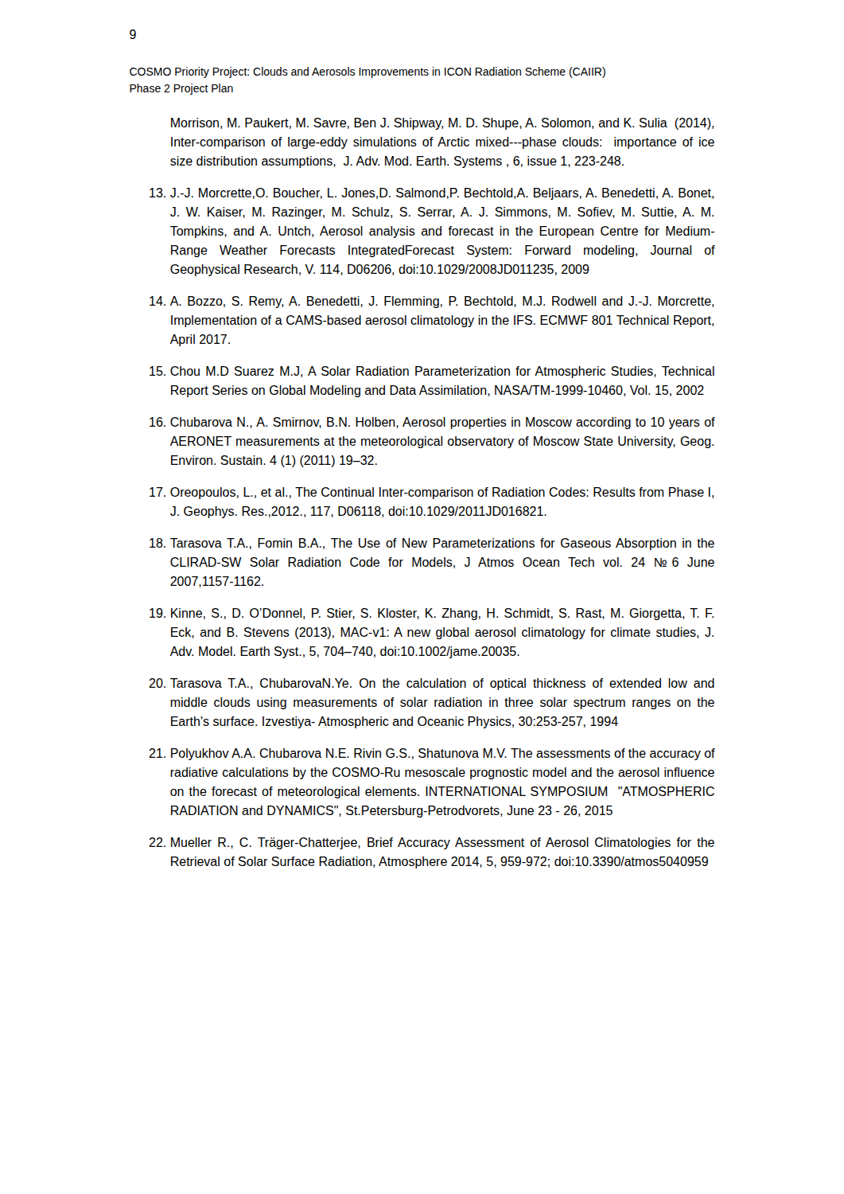9
COSMO Priority Project: Clouds and Aerosols Improvements in ICON Radiation Scheme (CAIIR)
Phase 2 Project Plan
Morrison, M. Paukert, M. Savre, Ben J. Shipway, M. D. Shupe, A. Solomon, and K. Sulia (2014), Inter-comparison of large-eddy simulations of Arctic mixed‑‑‑phase clouds: importance of ice size distribution assumptions, J. Adv. Mod. Earth. Systems , 6, issue 1, 223-248.
J.-J. Morcrette,O. Boucher, L. Jones,D. Salmond,P. Bechtold,A. Beljaars, A. Benedetti, A. Bonet, J. W. Kaiser, M. Razinger, M. Schulz, S. Serrar, A. J. Simmons, M. Sofiev, M. Suttie, A. M. Tompkins, and A. Untch, Aerosol analysis and forecast in the European Centre for Medium-Range Weather Forecasts IntegratedForecast System: Forward modeling, Journal of Geophysical Research, V. 114, D06206, doi:10.1029/2008JD011235, 2009
A. Bozzo, S. Remy, A. Benedetti, J. Flemming, P. Bechtold, M.J. Rodwell and J.-J. Morcrette, Implementation of a CAMS-based aerosol climatology in the IFS. ECMWF 801 Technical Report, April 2017.
Chou M.D Suarez M.J, A Solar Radiation Parameterization for Atmospheric Studies, Technical Report Series on Global Modeling and Data Assimilation, NASA/TM-1999-10460, Vol. 15, 2002
Chubarova N., A. Smirnov, B.N. Holben, Aerosol properties in Moscow according to 10 years of AERONET measurements at the meteorological observatory of Moscow State University, Geog. Environ. Sustain. 4 (1) (2011) 19–32.
Oreopoulos, L., et al., The Continual Inter-comparison of Radiation Codes: Results from Phase I, J. Geophys. Res.,2012., 117, D06118, doi:10.1029/2011JD016821.
Tarasova T.A., Fomin B.A., The Use of New Parameterizations for Gaseous Absorption in the CLIRAD-SW Solar Radiation Code for Models, J Atmos Ocean Tech vol. 24 №6 June 2007,1157-1162.
Kinne, S., D. O’Donnel, P. Stier, S. Kloster, K. Zhang, H. Schmidt, S. Rast, M. Giorgetta, T. F. Eck, and B. Stevens (2013), MAC-v1: A new global aerosol climatology for climate studies, J. Adv. Model. Earth Syst., 5, 704–740, doi:10.1002/jame.20035.
Tarasova T.A., ChubarovaN.Ye. On the calculation of optical thickness of extended low and middle clouds using measurements of solar radiation in three solar spectrum ranges on the Earth's surface. Izvestiya- Atmospheric and Oceanic Physics, 30:253-257, 1994
Polyukhov A.A. Chubarova N.E. Rivin G.S., Shatunova M.V. The assessments of the accuracy of radiative calculations by the COSMO-Ru mesoscale prognostic model and the aerosol influence on the forecast of meteorological elements. INTERNATIONAL SYMPOSIUM "ATMOSPHERIC RADIATION and DYNAMICS", St.Petersburg-Petrodvorets, June 23 - 26, 2015
Mueller R., C. Träger-Chatterjee, Brief Accuracy Assessment of Aerosol Climatologies for the Retrieval of Solar Surface Radiation, Atmosphere 2014, 5, 959-972; doi:10.3390/atmos5040959